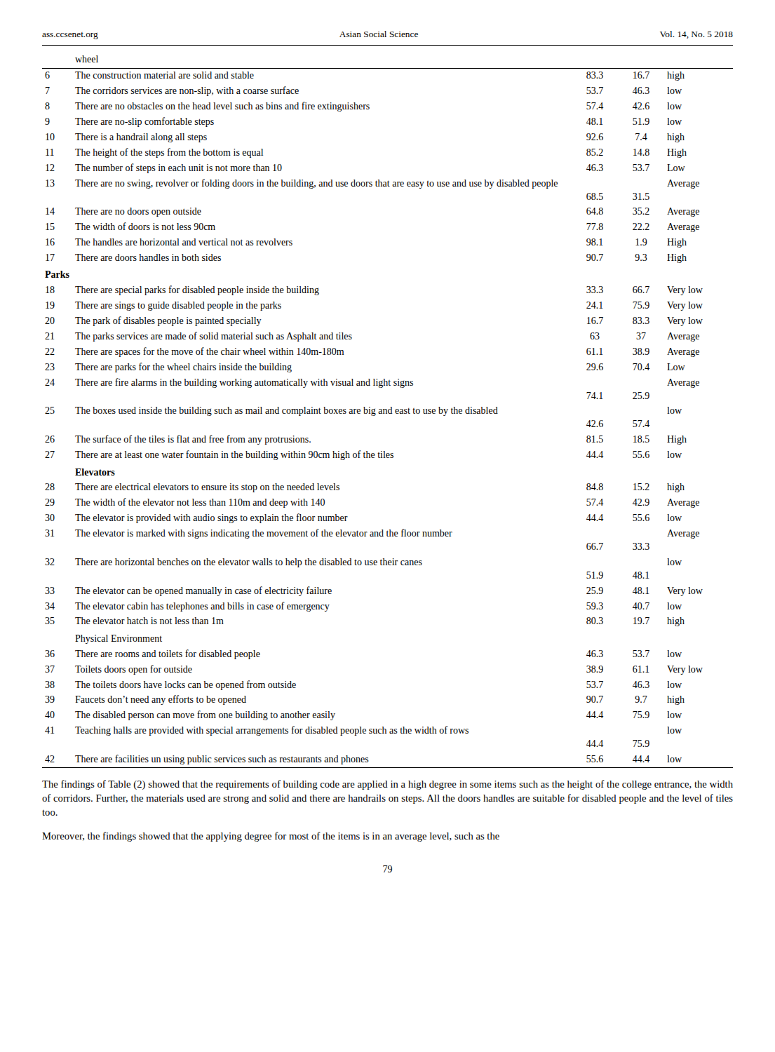ass.ccsenet.org
Asian Social Science
Vol. 14, No. 5 2018
| | wheel | | | |
| 6 | The construction material are solid and stable | 83.3 | 16.7 | high |
| 7 | The corridors services are non-slip, with a coarse surface | 53.7 | 46.3 | low |
| 8 | There are no obstacles on the head level such as bins and fire extinguishers | 57.4 | 42.6 | low |
| 9 | There are no-slip comfortable steps | 48.1 | 51.9 | low |
| 10 | There is a handrail along all steps | 92.6 | 7.4 | high |
| 11 | The height of the steps from the bottom is equal | 85.2 | 14.8 | High |
| 12 | The number of steps in each unit is not more than 10 | 46.3 | 53.7 | Low |
| 13 | There are no swing, revolver or folding doors in the building, and use doors that are easy to use and use by disabled people | 68.5 | 31.5 | Average |
| 14 | There are no doors open outside | 64.8 | 35.2 | Average |
| 15 | The width of doors is not less 90cm | 77.8 | 22.2 | Average |
| 16 | The handles are horizontal and vertical not as revolvers | 98.1 | 1.9 | High |
| 17 | There are doors handles in both sides | 90.7 | 9.3 | High |
| Parks | | | | |
| 18 | There are special parks for disabled people inside the building | 33.3 | 66.7 | Very low |
| 19 | There are sings to guide disabled people in the parks | 24.1 | 75.9 | Very low |
| 20 | The park of disables people is painted specially | 16.7 | 83.3 | Very low |
| 21 | The parks services are made of solid material such as Asphalt and tiles | 63 | 37 | Average |
| 22 | There are spaces for the move of the chair wheel within 140m-180m | 61.1 | 38.9 | Average |
| 23 | There are parks for the wheel chairs inside the building | 29.6 | 70.4 | Low |
| 24 | There are fire alarms in the building working automatically with visual and light signs | 74.1 | 25.9 | Average |
| 25 | The boxes used inside the building such as mail and complaint boxes are big and east to use by the disabled | 42.6 | 57.4 | low |
| 26 | The surface of the tiles is flat and free from any protrusions. | 81.5 | 18.5 | High |
| 27 | There are at least one water fountain in the building within 90cm high of the tiles | 44.4 | 55.6 | low |
| | Elevators | | | |
| 28 | There are electrical elevators to ensure its stop on the needed levels | 84.8 | 15.2 | high |
| 29 | The width of the elevator not less than 110m and deep with 140 | 57.4 | 42.9 | Average |
| 30 | The elevator is provided with audio sings to explain the floor number | 44.4 | 55.6 | low |
| 31 | The elevator is marked with signs indicating the movement of the elevator and the floor number | 66.7 | 33.3 | Average |
| 32 | There are horizontal benches on the elevator walls to help the disabled to use their canes | 51.9 | 48.1 | low |
| 33 | The elevator can be opened manually in case of electricity failure | 25.9 | 48.1 | Very low |
| 34 | The elevator cabin has telephones and bills in case of emergency | 59.3 | 40.7 | low |
| 35 | The elevator hatch is not less than 1m | 80.3 | 19.7 | high |
| | Physical Environment | | | |
| 36 | There are rooms and toilets for disabled people | 46.3 | 53.7 | low |
| 37 | Toilets doors open for outside | 38.9 | 61.1 | Very low |
| 38 | The toilets doors have locks can be opened from outside | 53.7 | 46.3 | low |
| 39 | Faucets don’t need any efforts to be opened | 90.7 | 9.7 | high |
| 40 | The disabled person can move from one building to another easily | 44.4 | 75.9 | low |
| 41 | Teaching halls are provided with special arrangements for disabled people such as the width of rows | 44.4 | 75.9 | low |
| 42 | There are facilities un using public services such as restaurants and phones | 55.6 | 44.4 | low |
The findings of Table (2) showed that the requirements of building code are applied in a high degree in some items such as the height of the college entrance, the width of corridors. Further, the materials used are strong and solid and there are handrails on steps. All the doors handles are suitable for disabled people and the level of tiles too.
Moreover, the findings showed that the applying degree for most of the items is in an average level, such as the
79